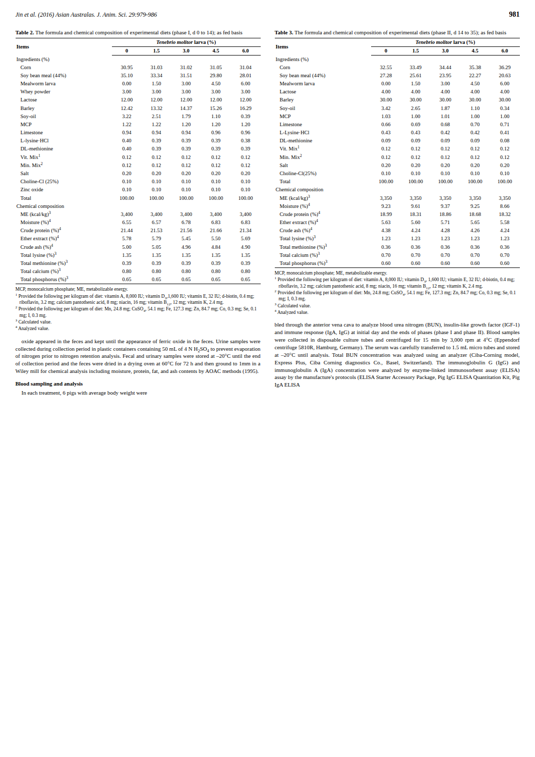Jin et al. (2016) Asian Australas. J. Anim. Sci. 29:979-986 981
Table 2. The formula and chemical composition of experimental diets (phase I, d 0 to 14); as fed basis
| Items | Tenebrio molitor larva (%) |
| --- | --- |
| 0 | 1.5 | 3.0 | 4.5 | 6.0 |
| Ingredients (%) | | | | | |
| Corn | 30.95 | 31.03 | 31.02 | 31.05 | 31.04 |
| Soy bean meal (44%) | 35.10 | 33.34 | 31.51 | 29.80 | 28.01 |
| Mealworm larva | 0.00 | 1.50 | 3.00 | 4.50 | 6.00 |
| Whey powder | 3.00 | 3.00 | 3.00 | 3.00 | 3.00 |
| Lactose | 12.00 | 12.00 | 12.00 | 12.00 | 12.00 |
| Barley | 12.42 | 13.32 | 14.37 | 15.26 | 16.29 |
| Soy-oil | 3.22 | 2.51 | 1.79 | 1.10 | 0.39 |
| MCP | 1.22 | 1.22 | 1.20 | 1.20 | 1.20 |
| Limestone | 0.94 | 0.94 | 0.94 | 0.96 | 0.96 |
| L-lysine·HCl | 0.40 | 0.39 | 0.39 | 0.39 | 0.38 |
| DL-methionine | 0.40 | 0.39 | 0.39 | 0.39 | 0.39 |
| Vit. Mix 1 | 0.12 | 0.12 | 0.12 | 0.12 | 0.12 |
| Min. Mix 2 | 0.12 | 0.12 | 0.12 | 0.12 | 0.12 |
| Salt | 0.20 | 0.20 | 0.20 | 0.20 | 0.20 |
| Choline-Cl (25%) | 0.10 | 0.10 | 0.10 | 0.10 | 0.10 |
| Zinc oxide | 0.10 | 0.10 | 0.10 | 0.10 | 0.10 |
| Total | 100.00 | 100.00 | 100.00 | 100.00 | 100.00 |
| Chemical composition | | | | | |
| ME (kcal/kg) 3 | 3,400 | 3,400 | 3,400 | 3,400 | 3,400 |
| Moisture (%) 4 | 6.55 | 6.57 | 6.78 | 6.83 | 6.83 |
| Crude protein (%) 4 | 21.44 | 21.53 | 21.56 | 21.66 | 21.34 |
| Ether extract (%) 4 | 5.78 | 5.79 | 5.45 | 5.50 | 5.69 |
| Crude ash (%) 4 | 5.00 | 5.05 | 4.96 | 4.84 | 4.90 |
| Total lysine (%) 3 | 1.35 | 1.35 | 1.35 | 1.35 | 1.35 |
| Total methionine (%) 3 | 0.39 | 0.39 | 0.39 | 0.39 | 0.39 |
| Total calcium (%) 3 | 0.80 | 0.80 | 0.80 | 0.80 | 0.80 |
| Total phosphorus (%) 3 | 0.65 | 0.65 | 0.65 | 0.65 | 0.65 |
MCP, monocalcium phosphate; ME, metabolizable energy.
1 Provided the following per kilogram of diet: vitamin A, 8,000 IU; vitamin D3,1,600 IU; vitamin E, 32 IU; d-biotin, 0.4 mg; riboflavin, 3.2 mg; calcium pantothenic acid, 8 mg; niacin, 16 mg; vitamin B12, 12 mg; vitamin K, 2.4 mg.
2 Provided the following per kilogram of diet: Mn, 24.8 mg; CuSO4, 54.1 mg; Fe, 127.3 mg; Zn, 84.7 mg; Co, 0.3 mg; Se, 0.1 mg; I, 0.3 mg.
3 Calculated value.
4 Analyzed value.
oxide appeared in the feces and kept until the appearance of ferric oxide in the feces. Urine samples were collected during collection period in plastic containers containing 50 mL of 4 N H2SO4 to prevent evaporation of nitrogen prior to nitrogen retention analysis. Fecal and urinary samples were stored at –20°C until the end of collection period and the feces were dried in a drying oven at 60°C for 72 h and then ground to 1mm in a Wiley mill for chemical analysis including moisture, protein, fat, and ash contents by AOAC methods (1995).
Blood sampling and analysis
In each treatment, 6 pigs with average body weight were
Table 3. The formula and chemical composition of experimental diets (phase II, d 14 to 35); as fed basis
| Items | Tenebrio molitor larva (%) |
| --- | --- |
| 0 | 1.5 | 3.0 | 4.5 | 6.0 |
| Ingredients (%) | | | | | |
| Corn | 32.55 | 33.49 | 34.44 | 35.38 | 36.29 |
| Soy bean meal (44%) | 27.28 | 25.61 | 23.95 | 22.27 | 20.63 |
| Mealworm larva | 0.00 | 1.50 | 3.00 | 4.50 | 6.00 |
| Lactose | 4.00 | 4.00 | 4.00 | 4.00 | 4.00 |
| Barley | 30.00 | 30.00 | 30.00 | 30.00 | 30.00 |
| Soy-oil | 3.42 | 2.65 | 1.87 | 1.10 | 0.34 |
| MCP | 1.03 | 1.00 | 1.01 | 1.00 | 1.00 |
| Limestone | 0.66 | 0.69 | 0.68 | 0.70 | 0.71 |
| L-Lysine·HCl | 0.43 | 0.43 | 0.42 | 0.42 | 0.41 |
| DL-methionine | 0.09 | 0.09 | 0.09 | 0.09 | 0.08 |
| Vit. Mix 1 | 0.12 | 0.12 | 0.12 | 0.12 | 0.12 |
| Min. Mix 2 | 0.12 | 0.12 | 0.12 | 0.12 | 0.12 |
| Salt | 0.20 | 0.20 | 0.20 | 0.20 | 0.20 |
| Choline-Cl(25%) | 0.10 | 0.10 | 0.10 | 0.10 | 0.10 |
| Total | 100.00 | 100.00 | 100.00 | 100.00 | 100.00 |
| Chemical composition | | | | | |
| ME (kcal/kg) 3 | 3,350 | 3,350 | 3,350 | 3,350 | 3,350 |
| Moisture (%) 4 | 9.23 | 9.61 | 9.37 | 9.25 | 8.66 |
| Crude protein (%) 4 | 18.99 | 18.31 | 18.86 | 18.68 | 18.32 |
| Ether extract (%) 4 | 5.63 | 5.60 | 5.71 | 5.65 | 5.58 |
| Crude ash (%) 4 | 4.38 | 4.24 | 4.28 | 4.26 | 4.24 |
| Total lysine (%) 3 | 1.23 | 1.23 | 1.23 | 1.23 | 1.23 |
| Total methionine (%) 3 | 0.36 | 0.36 | 0.36 | 0.36 | 0.36 |
| Total calcium (%) 3 | 0.70 | 0.70 | 0.70 | 0.70 | 0.70 |
| Total phosphorus (%) 3 | 0.60 | 0.60 | 0.60 | 0.60 | 0.60 |
MCP, monocalcium phosphate; ME, metabolizable energy.
1 Provided the following per kilogram of diet: vitamin A, 8,000 IU; vitamin D3, 1,600 IU; vitamin E, 32 IU; d-biotin, 0.4 mg; riboflavin, 3.2 mg; calcium pantothenic acid, 8 mg; niacin, 16 mg; vitamin B12, 12 mg; vitamin K, 2.4 mg.
2 Provided the following per kilogram of diet: Mn, 24.8 mg; CuSO4, 54.1 mg; Fe, 127.3 mg; Zn, 84.7 mg; Co, 0.3 mg; Se, 0.1 mg; I, 0.3 mg.
3 Calculated value.
4 Analyzed value.
bled through the anterior vena cava to analyze blood urea nitrogen (BUN), insulin-like growth factor (IGF-1) and immune response (IgA, IgG) at initial day and the ends of phases (phase I and phase II). Blood samples were collected in disposable culture tubes and centrifuged for 15 min by 3,000 rpm at 4°C (Eppendorf centrifuge 5810R, Hamburg, Germany). The serum was carefully transferred to 1.5 mL micro tubes and stored at –20°C until analysis. Total BUN concentration was analyzed using an analyzer (Ciba-Corning model, Express Plus, Ciba Corning diagnostics Co., Basel, Switzerland). The immunoglobulin G (IgG) and immunoglobulin A (IgA) concentration were analyzed by enzyme-linked immunosorbent assay (ELISA) assay by the manufacture's protocols (ELISA Starter Accessory Package, Pig IgG ELISA Quantitation Kit, Pig IgA ELISA